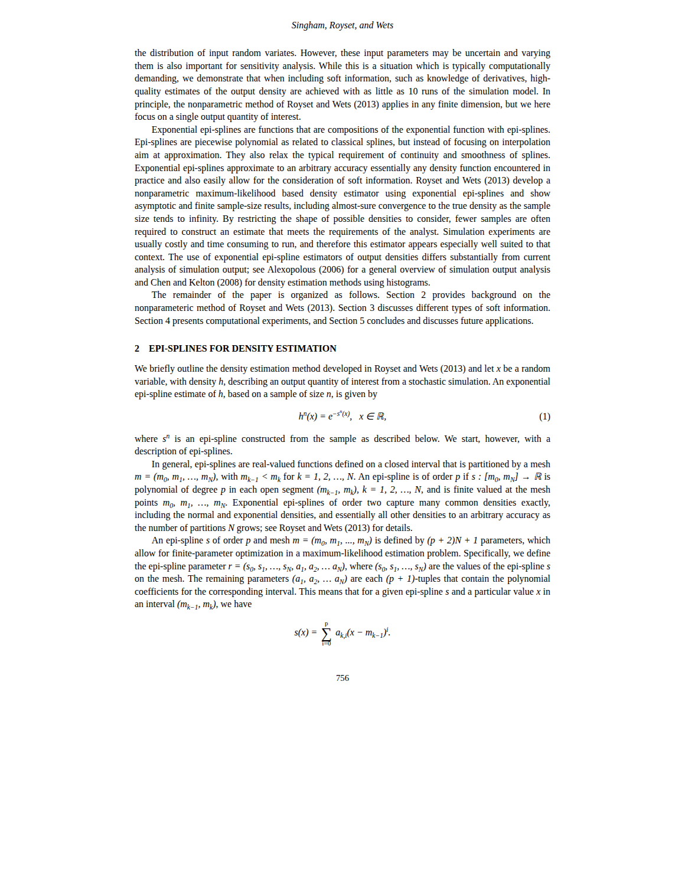Singham, Royset, and Wets
the distribution of input random variates. However, these input parameters may be uncertain and varying them is also important for sensitivity analysis. While this is a situation which is typically computationally demanding, we demonstrate that when including soft information, such as knowledge of derivatives, high-quality estimates of the output density are achieved with as little as 10 runs of the simulation model. In principle, the nonparametric method of Royset and Wets (2013) applies in any finite dimension, but we here focus on a single output quantity of interest.
Exponential epi-splines are functions that are compositions of the exponential function with epi-splines. Epi-splines are piecewise polynomial as related to classical splines, but instead of focusing on interpolation aim at approximation. They also relax the typical requirement of continuity and smoothness of splines. Exponential epi-splines approximate to an arbitrary accuracy essentially any density function encountered in practice and also easily allow for the consideration of soft information. Royset and Wets (2013) develop a nonparametric maximum-likelihood based density estimator using exponential epi-splines and show asymptotic and finite sample-size results, including almost-sure convergence to the true density as the sample size tends to infinity. By restricting the shape of possible densities to consider, fewer samples are often required to construct an estimate that meets the requirements of the analyst. Simulation experiments are usually costly and time consuming to run, and therefore this estimator appears especially well suited to that context. The use of exponential epi-spline estimators of output densities differs substantially from current analysis of simulation output; see Alexopolous (2006) for a general overview of simulation output analysis and Chen and Kelton (2008) for density estimation methods using histograms.
The remainder of the paper is organized as follows. Section 2 provides background on the nonparameteric method of Royset and Wets (2013). Section 3 discusses different types of soft information. Section 4 presents computational experiments, and Section 5 concludes and discusses future applications.
2 Epi-splines for density estimation
We briefly outline the density estimation method developed in Royset and Wets (2013) and let x be a random variable, with density h, describing an output quantity of interest from a stochastic simulation. An exponential epi-spline estimate of h, based on a sample of size n, is given by
hn(x) = e−sn(x), x ∈ ℝ, (1)
where sn is an epi-spline constructed from the sample as described below. We start, however, with a description of epi-splines.
In general, epi-splines are real-valued functions defined on a closed interval that is partitioned by a mesh m = (m0, m1, …, mN), with mk−1 < mk for k = 1, 2, …, N. An epi-spline is of order p if s : [m0, mN] → ℝ is polynomial of degree p in each open segment (mk−1, mk), k = 1, 2, …, N, and is finite valued at the mesh points m0, m1, …, mN. Exponential epi-splines of order two capture many common densities exactly, including the normal and exponential densities, and essentially all other densities to an arbitrary accuracy as the number of partitions N grows; see Royset and Wets (2013) for details.
An epi-spline s of order p and mesh m = (m0, m1, ..., mN) is defined by (p + 2)N + 1 parameters, which allow for finite-parameter optimization in a maximum-likelihood estimation problem. Specifically, we define the epi-spline parameter r = (s0, s1, …, sN, a1, a2, … aN), where (s0, s1, …, sN) are the values of the epi-spline s on the mesh. The remaining parameters (a1, a2, … aN) are each (p + 1)-tuples that contain the polynomial coefficients for the corresponding interval. This means that for a given epi-spline s and a particular value x in an interval (mk−1, mk), we have
s(x) = p ∑ i=0 ak,i(x − mk−1)i.
756